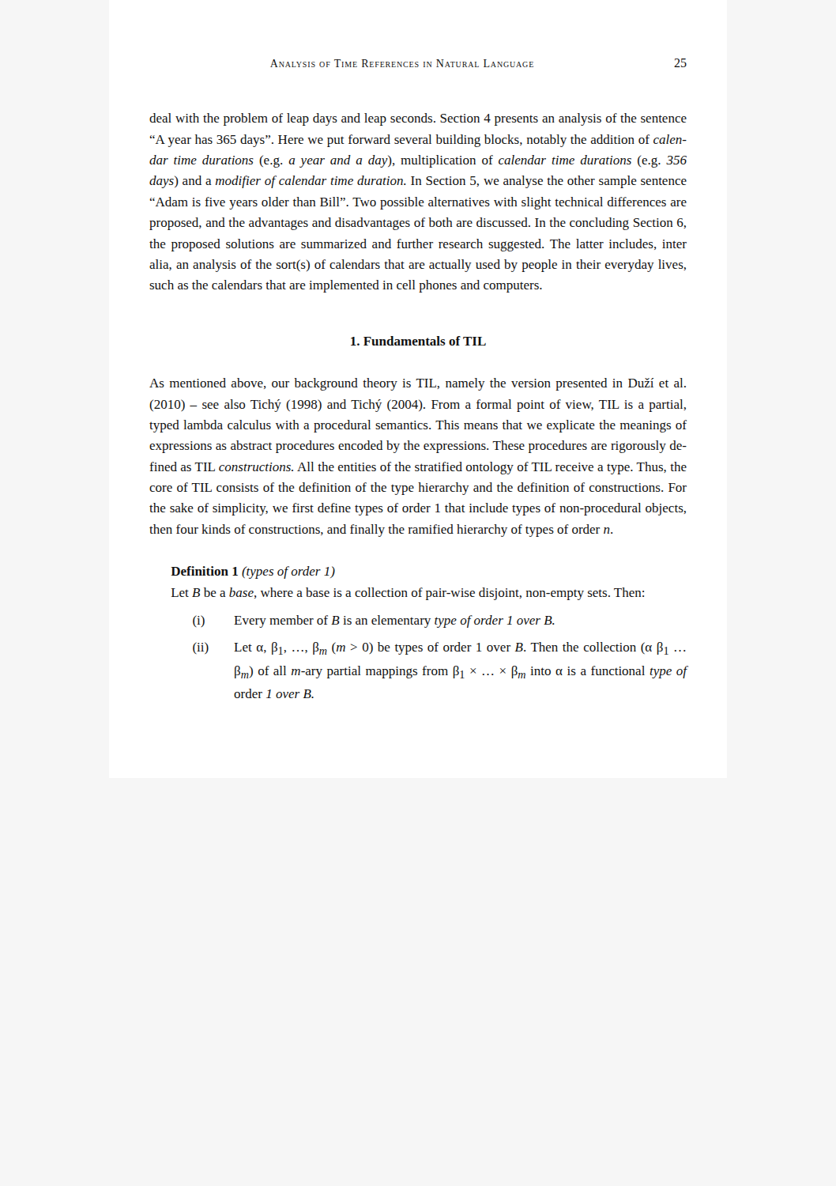Analysis of Time References in Natural Language 25
deal with the problem of leap days and leap seconds. Section 4 presents an analysis of the sentence “A year has 365 days”. Here we put forward several building blocks, notably the addition of calendar time durations (e.g. a year and a day), multiplication of calendar time durations (e.g. 356 days) and a modifier of calendar time duration. In Section 5, we analyse the other sample sentence “Adam is five years older than Bill”. Two possible alternatives with slight technical differences are proposed, and the advantages and disadvantages of both are discussed. In the concluding Section 6, the proposed solutions are summarized and further research suggested. The latter includes, inter alia, an analysis of the sort(s) of calendars that are actually used by people in their everyday lives, such as the calendars that are implemented in cell phones and computers.
1. Fundamentals of TIL
As mentioned above, our background theory is TIL, namely the version presented in Duží et al. (2010) – see also Tichý (1998) and Tichý (2004). From a formal point of view, TIL is a partial, typed lambda calculus with a procedural semantics. This means that we explicate the meanings of expressions as abstract procedures encoded by the expressions. These procedures are rigorously defined as TIL constructions. All the entities of the stratified ontology of TIL receive a type. Thus, the core of TIL consists of the definition of the type hierarchy and the definition of constructions. For the sake of simplicity, we first define types of order 1 that include types of non-procedural objects, then four kinds of constructions, and finally the ramified hierarchy of types of order n.
Definition 1 (types of order 1)
Let B be a base, where a base is a collection of pair-wise disjoint, non-empty sets. Then:
(i) Every member of B is an elementary type of order 1 over B.
(ii) Let α, β1, …, βm (m > 0) be types of order 1 over B. Then the collection (α β1 … βm) of all m-ary partial mappings from β1 × … × βm into α is a functional type of order 1 over B.